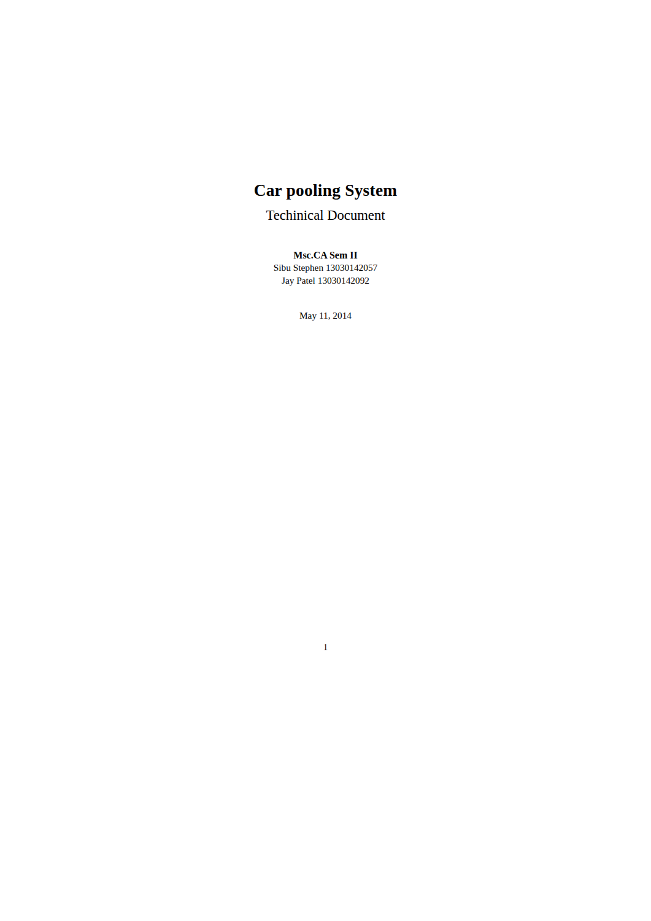Car pooling System
Techinical Document
Msc.CA Sem II
Sibu Stephen 13030142057
Jay Patel 13030142092
May 11, 2014
1